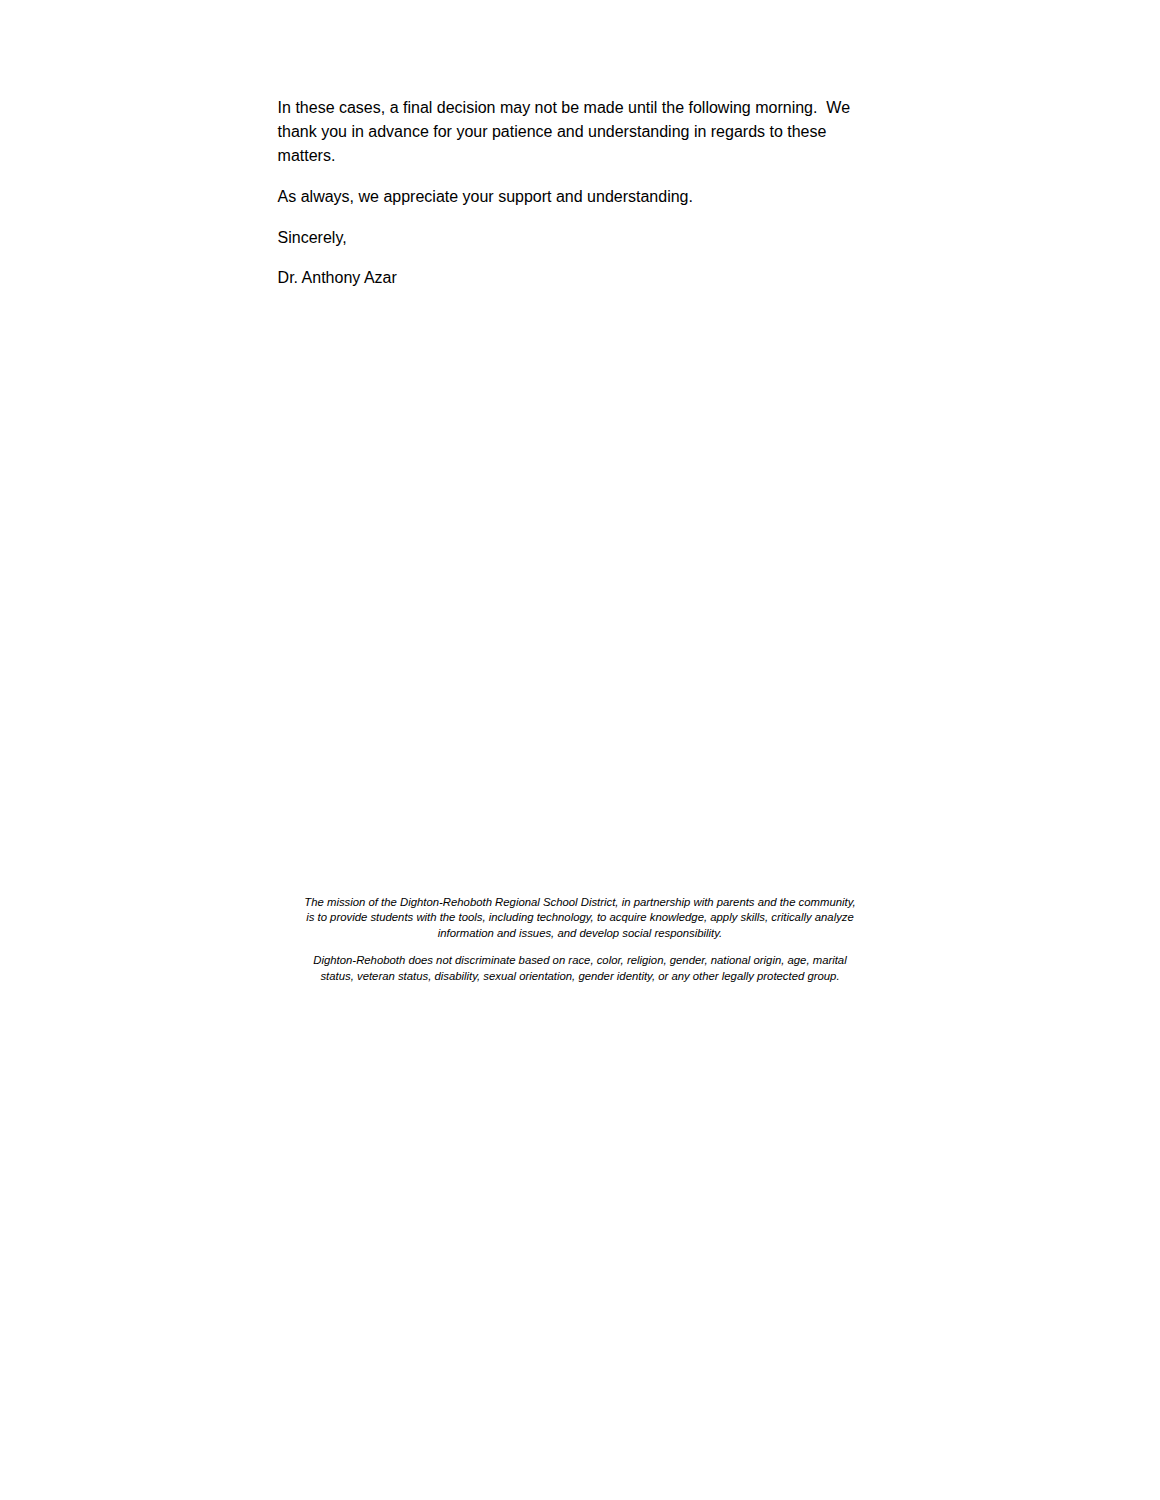In these cases, a final decision may not be made until the following morning. We thank you in advance for your patience and understanding in regards to these matters.
As always, we appreciate your support and understanding.
Sincerely,
Dr. Anthony Azar
The mission of the Dighton-Rehoboth Regional School District, in partnership with parents and the community, is to provide students with the tools, including technology, to acquire knowledge, apply skills, critically analyze information and issues, and develop social responsibility.
Dighton-Rehoboth does not discriminate based on race, color, religion, gender, national origin, age, marital status, veteran status, disability, sexual orientation, gender identity, or any other legally protected group.